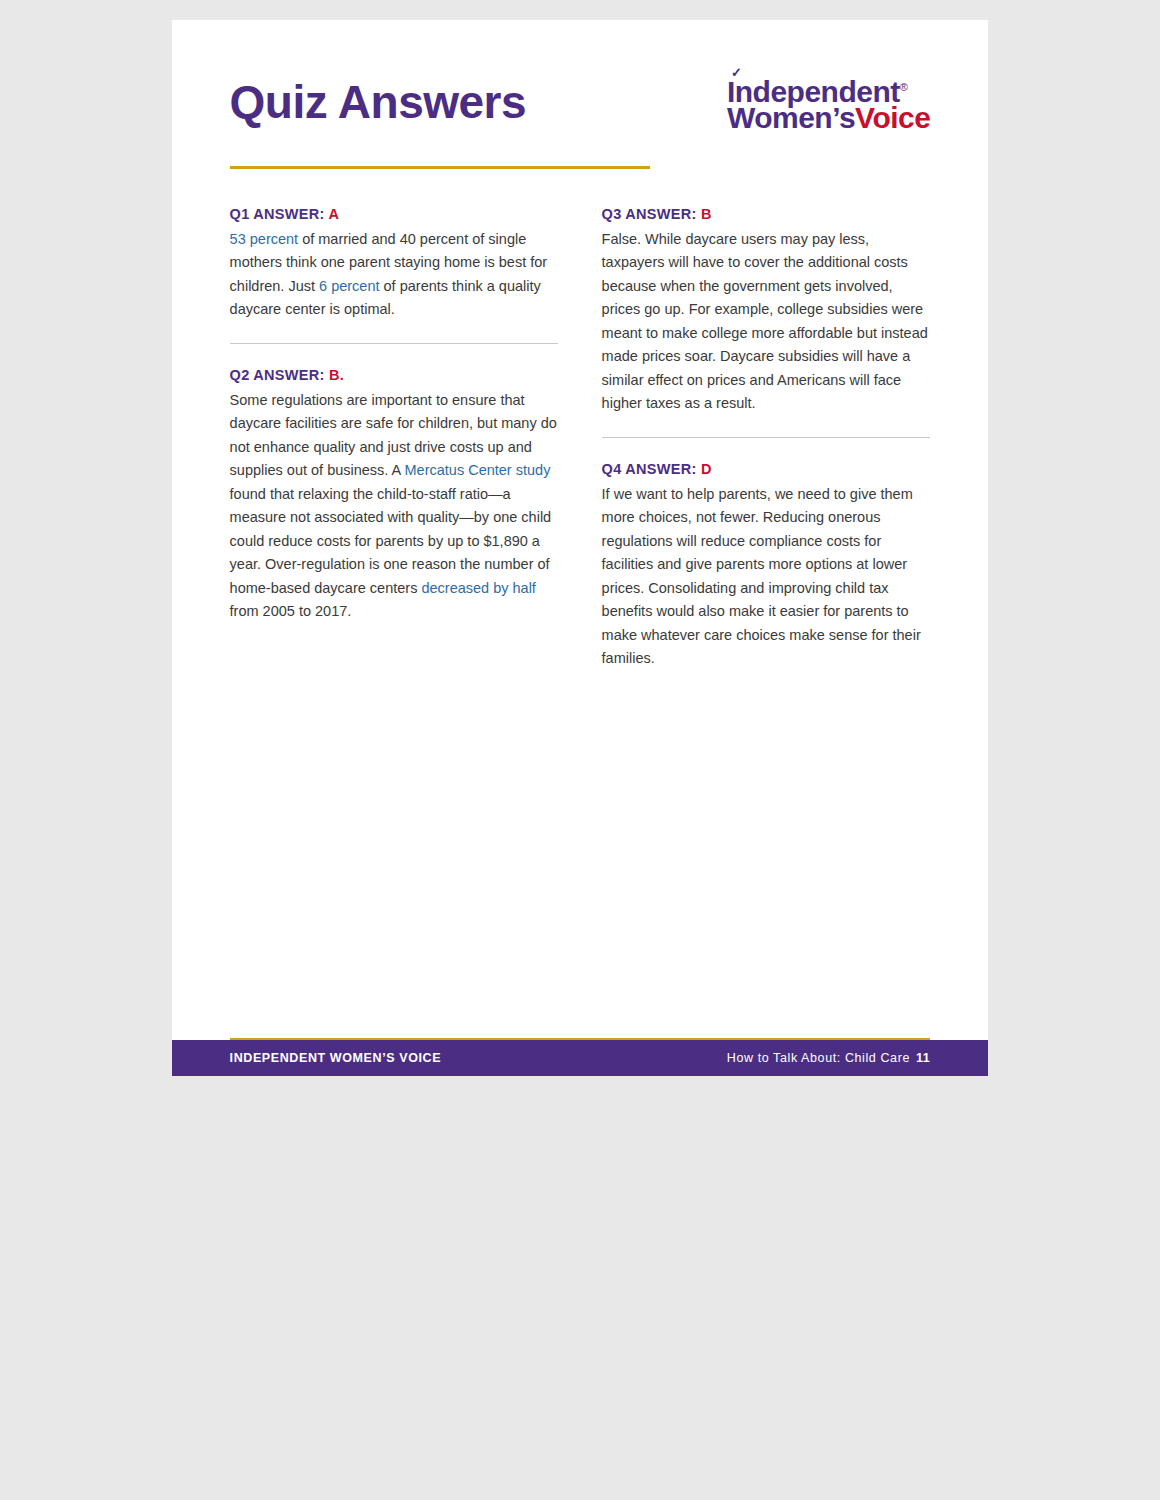Quiz Answers
✓Independent®
Women’s Voice
Q1 ANSWER: A
53 percent of married and 40 percent of single mothers think one parent staying home is best for children. Just 6 percent of parents think a quality daycare center is optimal.
Q2 ANSWER: B.
Some regulations are important to ensure that daycare facilities are safe for children, but many do not enhance quality and just drive costs up and supplies out of business. A Mercatus Center study found that relaxing the child-to-staff ratio—a measure not associated with quality—by one child could reduce costs for parents by up to $1,890 a year. Over-regulation is one reason the number of home-based daycare centers decreased by half from 2005 to 2017.
Q3 ANSWER: B
False. While daycare users may pay less, taxpayers will have to cover the additional costs because when the government gets involved, prices go up. For example, college subsidies were meant to make college more affordable but instead made prices soar. Daycare subsidies will have a similar effect on prices and Americans will face higher taxes as a result.
Q4 ANSWER: D
If we want to help parents, we need to give them more choices, not fewer. Reducing onerous regulations will reduce compliance costs for facilities and give parents more options at lower prices. Consolidating and improving child tax benefits would also make it easier for parents to make whatever care choices make sense for their families.
INDEPENDENT WOMEN’S VOICE How to Talk About: Child Care11